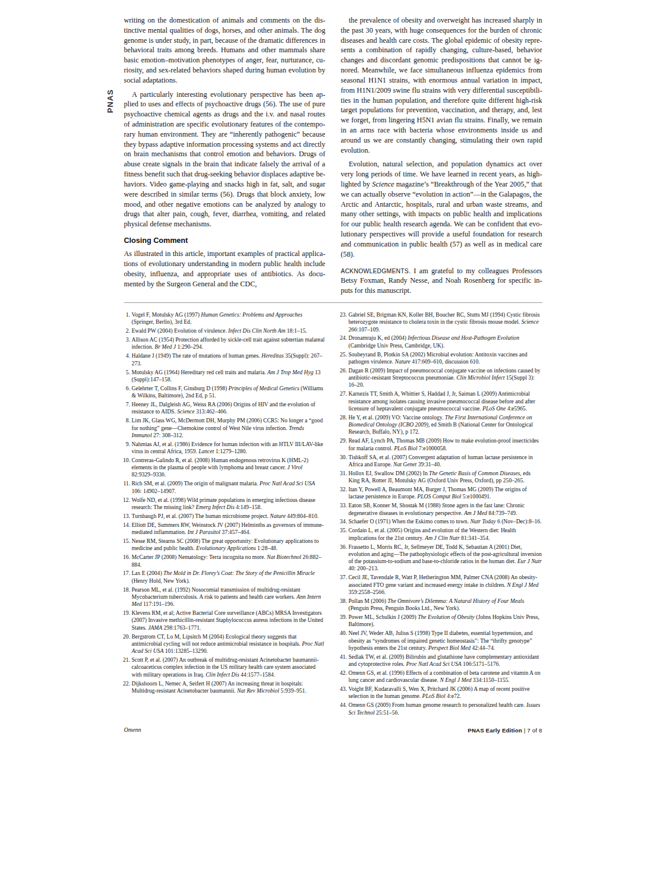PNAS
writing on the domestication of animals and comments on the distinctive mental qualities of dogs, horses, and other animals. The dog genome is under study, in part, because of the dramatic differences in behavioral traits among breeds. Humans and other mammals share basic emotion–motivation phenotypes of anger, fear, nurturance, curiosity, and sex-related behaviors shaped during human evolution by social adaptations.
A particularly interesting evolutionary perspective has been applied to uses and effects of psychoactive drugs (56). The use of pure psychoactive chemical agents as drugs and the i.v. and nasal routes of administration are specific evolutionary features of the contemporary human environment. They are “inherently pathogenic” because they bypass adaptive information processing systems and act directly on brain mechanisms that control emotion and behaviors. Drugs of abuse create signals in the brain that indicate falsely the arrival of a fitness benefit such that drug-seeking behavior displaces adaptive behaviors. Video game-playing and snacks high in fat, salt, and sugar were described in similar terms (56). Drugs that block anxiety, low mood, and other negative emotions can be analyzed by analogy to drugs that alter pain, cough, fever, diarrhea, vomiting, and related physical defense mechanisms.
Closing Comment
As illustrated in this article, important examples of practical applications of evolutionary understanding in modern public health include obesity, influenza, and appropriate uses of antibiotics. As documented by the Surgeon General and the CDC,
the prevalence of obesity and overweight has increased sharply in the past 30 years, with huge consequences for the burden of chronic diseases and health care costs. The global epidemic of obesity represents a combination of rapidly changing, culture-based, behavior changes and discordant genomic predispositions that cannot be ignored. Meanwhile, we face simultaneous influenza epidemics from seasonal H1N1 strains, with enormous annual variation in impact, from H1N1/2009 swine flu strains with very differential susceptibilities in the human population, and therefore quite different high-risk target populations for prevention, vaccination, and therapy, and, lest we forget, from lingering H5N1 avian flu strains. Finally, we remain in an arms race with bacteria whose environments inside us and around us we are constantly changing, stimulating their own rapid evolution.
Evolution, natural selection, and population dynamics act over very long periods of time. We have learned in recent years, as highlighted by Science magazine’s “Breakthrough of the Year 2005,” that we can actually observe “evolution in action”—in the Galapagos, the Arctic and Antarctic, hospitals, rural and urban waste streams, and many other settings, with impacts on public health and implications for our public health research agenda. We can be confident that evolutionary perspectives will provide a useful foundation for research and communication in public health (57) as well as in medical care (58).
ACKNOWLEDGMENTS. I am grateful to my colleagues Professors Betsy Foxman, Randy Nesse, and Noah Rosenberg for specific inputs for this manuscript.
Vogel F, Motulsky AG (1997) Human Genetics: Problems and Approaches (Springer, Berlin), 3rd Ed.
Ewald PW (2004) Evolution of virulence. Infect Dis Clin North Am 18:1–15.
Allison AC (1954) Protection afforded by sickle-cell trait against subtertian malareal infection. Br Med J 1:290–294.
Haldane J (1949) The rate of mutations of human genes. Hereditas 35(Suppl): 267–273.
Motulsky AG (1964) Hereditary red cell traits and malaria. Am J Trop Med Hyg 13 (Suppl):147–158.
Gelehrter T, Collins F, Ginsburg D (1998) Principles of Medical Genetics (Williams & Wilkins, Baltimore), 2nd Ed, p 51.
Heeney JL, Dalgleish AG, Weiss RA (2006) Origins of HIV and the evolution of resistance to AIDS. Science 313:462–466.
Lim JK, Glass WG, McDermott DH, Murphy PM (2006) CCR5: No longer a “good for nothing” gene—Chemokine control of West Nile virus infection. Trends Immunol 27: 308–312.
Nahmias AJ, et al. (1986) Evidence for human infection with an HTLV III/LAV-like virus in central Africa, 1959. Lancet 1:1279–1280.
Contreras-Galindo R, et al. (2008) Human endogenous retrovirus K (HML-2) elements in the plasma of people with lymphoma and breast cancer. J Virol 82:9329–9336.
Rich SM, et al. (2009) The origin of malignant malaria. Proc Natl Acad Sci USA 106: 14902–14907.
Wolfe ND, et al. (1998) Wild primate populations in emerging infectious disease research: The missing link? Emerg Infect Dis 4:149–158.
Turnbaugh PJ, et al. (2007) The human microbiome project. Nature 449:804–810.
Elliott DE, Summers RW, Weinstock JV (2007) Helminths as governors of immune-mediated inflammation. Int J Parasitol 37:457–464.
Nesse RM, Stearns SC (2008) The great opportunity: Evolutionary applications to medicine and public health. Evolutionary Applications 1:28–48.
McCarter JP (2008) Nematology: Terra incognita no more. Nat Biotechnol 26:882–884.
Lax E (2004) The Mold in Dr. Florey’s Coat: The Story of the Penicillin Miracle (Henry Hold, New York).
Pearson ML, et al. (1992) Nosocomial transmission of multidrug-resistant Mycobacterium tuberculosis. A risk to patients and health care workers. Ann Intern Med 117:191–196.
Klevens RM, et al; Active Bacterial Core surveillance (ABCs) MRSA Investigators (2007) Invasive methicillin-resistant Staphylococcus aureus infections in the United States. JAMA 298:1763–1771.
Bergstrom CT, Lo M, Lipsitch M (2004) Ecological theory suggests that antimicrobial cycling will not reduce antimicrobial resistance in hospitals. Proc Natl Acad Sci USA 101:13285–13290.
Scott P, et al. (2007) An outbreak of multidrug-resistant Acinetobacter baumannii-calcoaceticus complex infection in the US military health care system associated with military operations in Iraq. Clin Infect Dis 44:1577–1584.
Dijkshoorn L, Nemec A, Seifert H (2007) An increasing threat in hospitals: Multidrug-resistant Acinetobacter baumannii. Nat Rev Microbiol 5:939–951.
Gabriel SE, Brigman KN, Koller BH, Boucher RC, Stutts MJ (1994) Cystic fibrosis heterozygote resistance to cholera toxin in the cystic fibrosis mouse model. Science 266:107–109.
Dronamraju K, ed (2004) Infectious Disease and Host-Pathogen Evolution (Cambridge Univ Press, Cambridge, UK).
Soubeyrand B, Plotkin SA (2002) Microbial evolution: Antitoxin vaccines and pathogen virulence. Nature 417:609–610, discussion 610.
Dagan R (2009) Impact of pneumococcal conjugate vaccine on infections caused by antibiotic-resistant Streptococcus pneumoniae. Clin Microbiol Infect 15(Suppl 3): 16–20.
Karnezis TT, Smith A, Whittier S, Haddad J, Jr, Saiman L (2009) Antimicrobial resistance among isolates causing invasive pneumococcal disease before and after licensure of heptavalent conjugate pneumococcal vaccine. PLoS One 4:e5965.
He Y, et al. (2009) VO: Vaccine ontology. The First International Conference on Biomedical Ontology (ICBO 2009), ed Smith B (National Center for Ontological Research, Buffalo, NY), p 172.
Read AF, Lynch PA, Thomas MB (2009) How to make evolution-proof insecticides for malaria control. PLoS Biol 7:e1000058.
Tishkoff SA, et al. (2007) Convergent adaptation of human lactase persistence in Africa and Europe. Nat Genet 39:31–40.
Hollox EJ, Swallow DM (2002) In The Genetic Basis of Common Diseases, eds King RA, Rotter JI, Motulsky AG (Oxford Univ Press, Oxford), pp 250–265.
Itan Y, Powell A, Beaumont MA, Burger J, Thomas MG (2009) The origins of lactase persistence in Europe. PLOS Comput Biol 5:e1000491.
Eaton SB, Konner M, Shostak M (1988) Stone agers in the fast lane: Chronic degenerative diseases in evolutionary perspective. Am J Med 84:739–749.
Schaefer O (1971) When the Eskimo comes to town. Nutr Today 6 (Nov–Dec):8–16.
Cordain L, et al. (2005) Origins and evolution of the Western diet: Health implications for the 21st century. Am J Clin Nutr 81:341–354.
Frassetto L, Morris RC, Jr, Sellmeyer DE, Todd K, Sebastian A (2001) Diet, evolution and aging—The pathophysiologic effects of the post-agricultural inversion of the potassium-to-sodium and base-to-chloride ratios in the human diet. Eur J Nutr 40: 200–213.
Cecil JE, Tavendale R, Watt P, Hetherington MM, Palmer CNA (2008) An obesity-associated FTO gene variant and increased energy intake in children. N Engl J Med 359:2558–2566.
Pollan M (2006) The Omnivore’s Dilemma: A Natural History of Four Meals (Penguin Press, Penguin Books Ltd., New York).
Power ML, Schulkin J (2009) The Evolution of Obesity (Johns Hopkins Univ Press, Baltimore).
Neel JV, Weder AB, Julius S (1998) Type II diabetes, essential hypertension, and obesity as “syndromes of impaired genetic homeostasis”: The “thrifty genotype” hypothesis enters the 21st century. Perspect Biol Med 42:44–74.
Sedlak TW, et al. (2009) Bilirubin and glutathione have complementary antioxidant and cytoprotective roles. Proc Natl Acad Sci USA 106:5171–5176.
Omenn GS, et al. (1996) Effects of a combination of beta carotene and vitamin A on lung cancer and cardiovascular disease. N Engl J Med 334:1150–1155.
Voight BF, Kudaravalli S, Wen X, Pritchard JK (2006) A map of recent positive selection in the human genome. PLoS Biol 4:e72.
Omenn GS (2009) From human genome research to personalized health care. Issues Sci Technol 25:51–56.
Omenn
PNAS Early Edition | 7 of 8